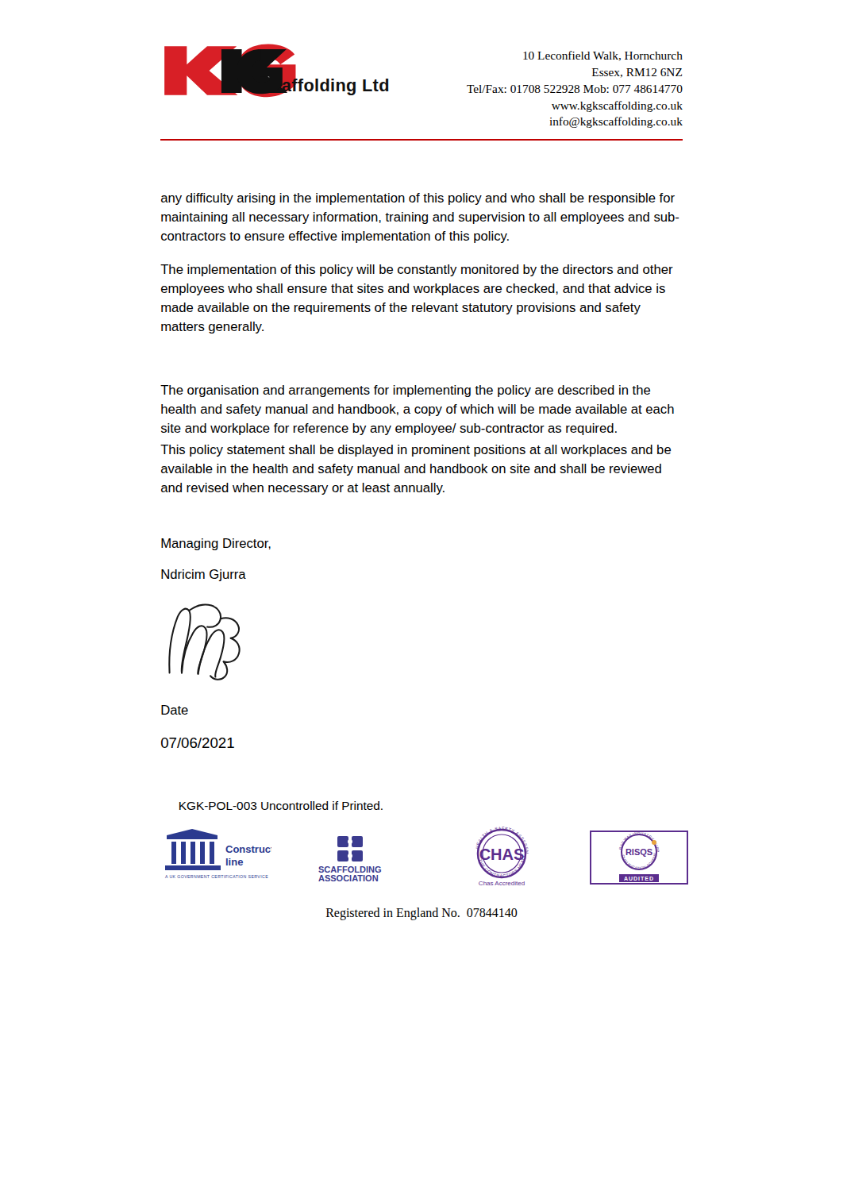KGK Scaffolding Ltd Scaffolding Ltd
10 Leconfield Walk, Hornchurch
Essex, RM12 6NZ
Tel/Fax: 01708 522928 Mob: 077 48614770
www.kgkscaffolding.co.uk
info@kgkscaffolding.co.uk
any difficulty arising in the implementation of this policy and who shall be responsible for maintaining all necessary information, training and supervision to all employees and sub-contractors to ensure effective implementation of this policy.
The implementation of this policy will be constantly monitored by the directors and other employees who shall ensure that sites and workplaces are checked, and that advice is made available on the requirements of the relevant statutory provisions and safety matters generally.
The organisation and arrangements for implementing the policy are described in the health and safety manual and handbook, a copy of which will be made available at each site and workplace for reference by any employee/ sub-contractor as required.
This policy statement shall be displayed in prominent positions at all workplaces and be available in the health and safety manual and handbook on site and shall be reviewed and revised when necessary or at least annually.
Managing Director,
Ndricim Gjurra
Signature
Date
07/06/2021
KGK-POL-003 Uncontrolled if Printed.
Constructionline Construction line A UK GOVERNMENT CERTIFICATION SERVICE
Scaffolding Association SCAFFOLDING ASSOCIATION
CHAS Accredited HEALTH & SAFETY ASSESSMENT SCHEME THE CONTRACTORS HEALTH & SAFETY CHAS Chas Accredited
RISQS Audited RAILWAY INDUSTRY SUPPLIER QUALIFICATION SCHEME RISQS AUDITED
Registered in England No. 07844140